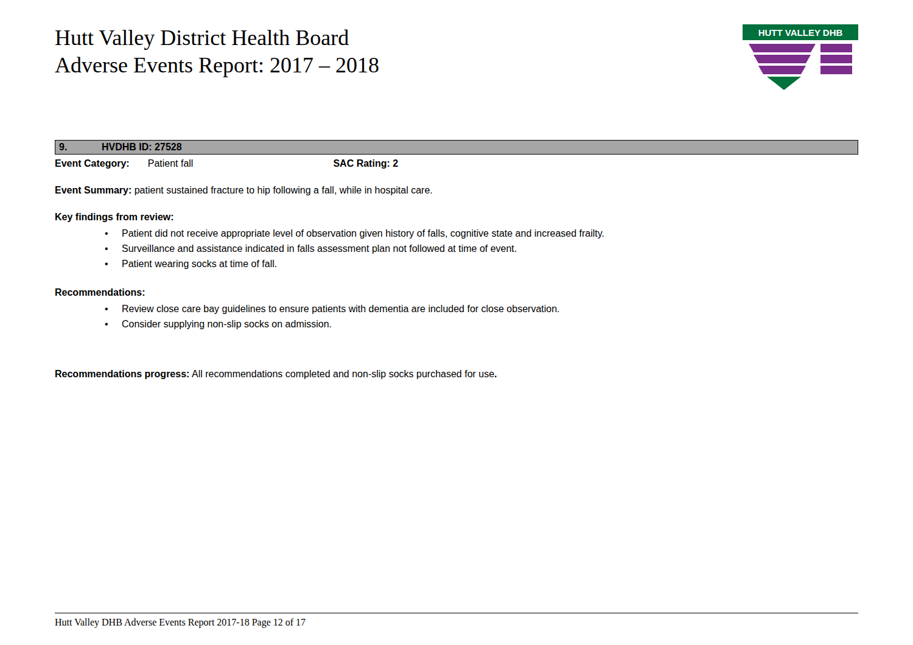Hutt Valley District Health Board
Adverse Events Report: 2017 – 2018
HUTT VALLEY DHB
9. HVDHB ID: 27528
Event Category: Patient fall SAC Rating: 2
Event Summary: patient sustained fracture to hip following a fall, while in hospital care.
Key findings from review:
Patient did not receive appropriate level of observation given history of falls, cognitive state and increased frailty.
Surveillance and assistance indicated in falls assessment plan not followed at time of event.
Patient wearing socks at time of fall.
Recommendations:
Review close care bay guidelines to ensure patients with dementia are included for close observation.
Consider supplying non-slip socks on admission.
Recommendations progress: All recommendations completed and non-slip socks purchased for use.
Hutt Valley DHB Adverse Events Report 2017-18 Page 12 of 17